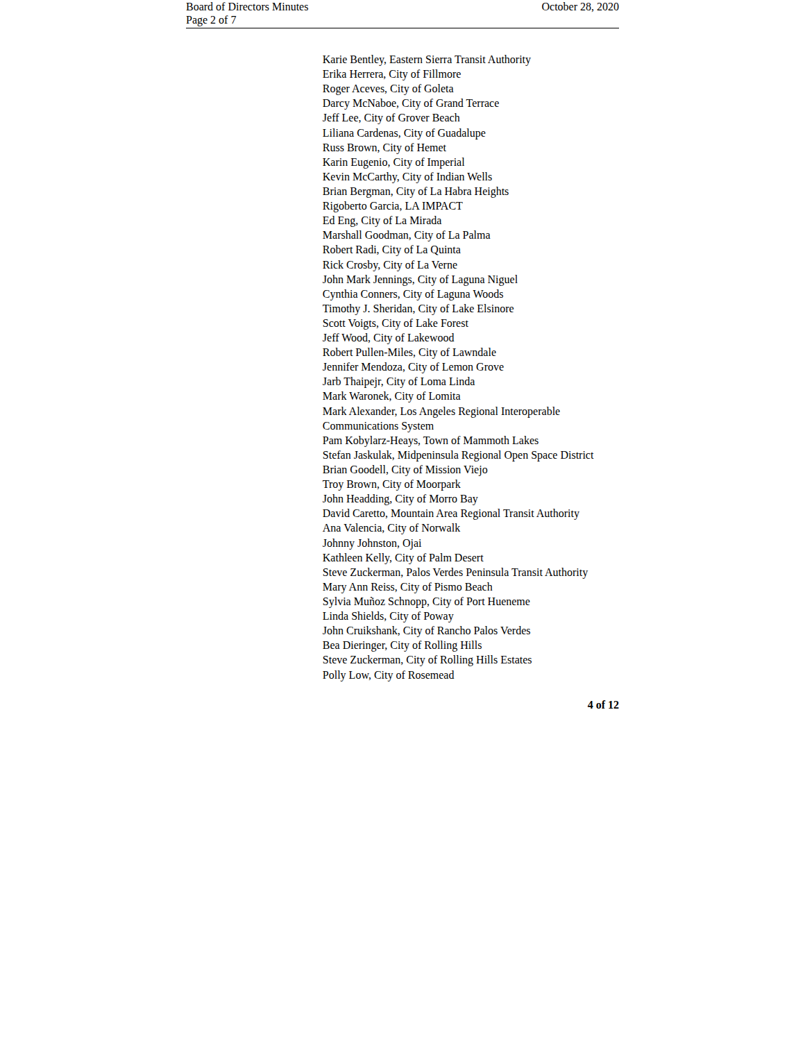Board of Directors Minutes
Page 2 of 7
October 28, 2020
Karie Bentley, Eastern Sierra Transit Authority
Erika Herrera, City of Fillmore
Roger Aceves, City of Goleta
Darcy McNaboe, City of Grand Terrace
Jeff Lee, City of Grover Beach
Liliana Cardenas, City of Guadalupe
Russ Brown, City of Hemet
Karin Eugenio, City of Imperial
Kevin McCarthy, City of Indian Wells
Brian Bergman, City of La Habra Heights
Rigoberto Garcia, LA IMPACT
Ed Eng, City of La Mirada
Marshall Goodman, City of La Palma
Robert Radi, City of La Quinta
Rick Crosby, City of La Verne
John Mark Jennings, City of Laguna Niguel
Cynthia Conners, City of Laguna Woods
Timothy J. Sheridan, City of Lake Elsinore
Scott Voigts, City of Lake Forest
Jeff Wood, City of Lakewood
Robert Pullen-Miles, City of Lawndale
Jennifer Mendoza, City of Lemon Grove
Jarb Thaipejr, City of Loma Linda
Mark Waronek, City of Lomita
Mark Alexander, Los Angeles Regional Interoperable Communications System
Pam Kobylarz-Heays, Town of Mammoth Lakes
Stefan Jaskulak, Midpeninsula Regional Open Space District
Brian Goodell, City of Mission Viejo
Troy Brown, City of Moorpark
John Headding, City of Morro Bay
David Caretto, Mountain Area Regional Transit Authority
Ana Valencia, City of Norwalk
Johnny Johnston, Ojai
Kathleen Kelly, City of Palm Desert
Steve Zuckerman, Palos Verdes Peninsula Transit Authority
Mary Ann Reiss, City of Pismo Beach
Sylvia Muñoz Schnopp, City of Port Hueneme
Linda Shields, City of Poway
John Cruikshank, City of Rancho Palos Verdes
Bea Dieringer, City of Rolling Hills
Steve Zuckerman, City of Rolling Hills Estates
Polly Low, City of Rosemead
4 of 12